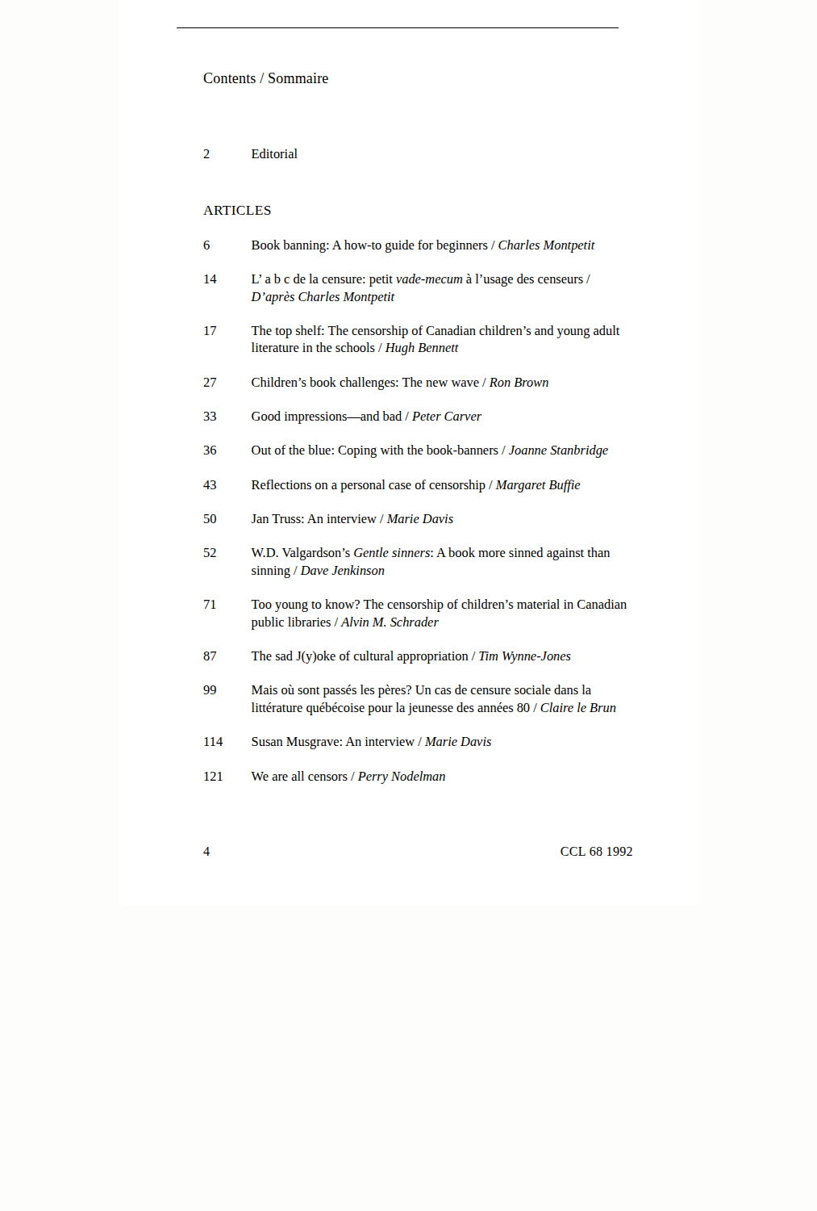Contents / Sommaire
| 2 | Editorial |
ARTICLES
| 6 | Book banning: A how-to guide for beginners / Charles Montpetit |
| 14 | L’ a b c de la censure: petit vade-mecum à l’usage des censeurs / D’après Charles Montpetit |
| 17 | The top shelf: The censorship of Canadian children’s and young adult literature in the schools / Hugh Bennett |
| 27 | Children’s book challenges: The new wave / Ron Brown |
| 33 | Good impressions—and bad / Peter Carver |
| 36 | Out of the blue: Coping with the book-banners / Joanne Stanbridge |
| 43 | Reflections on a personal case of censorship / Margaret Buffie |
| 50 | Jan Truss: An interview / Marie Davis |
| 52 | W.D. Valgardson’s Gentle sinners : A book more sinned against than sinning / Dave Jenkinson |
| 71 | Too young to know? The censorship of children’s material in Canadian public libraries / Alvin M. Schrader |
| 87 | The sad J(y)oke of cultural appropriation / Tim Wynne-Jones |
| 99 | Mais où sont passés les pères? Un cas de censure sociale dans la littérature québécoise pour la jeunesse des années 80 / Claire le Brun |
| 114 | Susan Musgrave: An interview / Marie Davis |
| 121 | We are all censors / Perry Nodelman |
4 CCL 68 1992